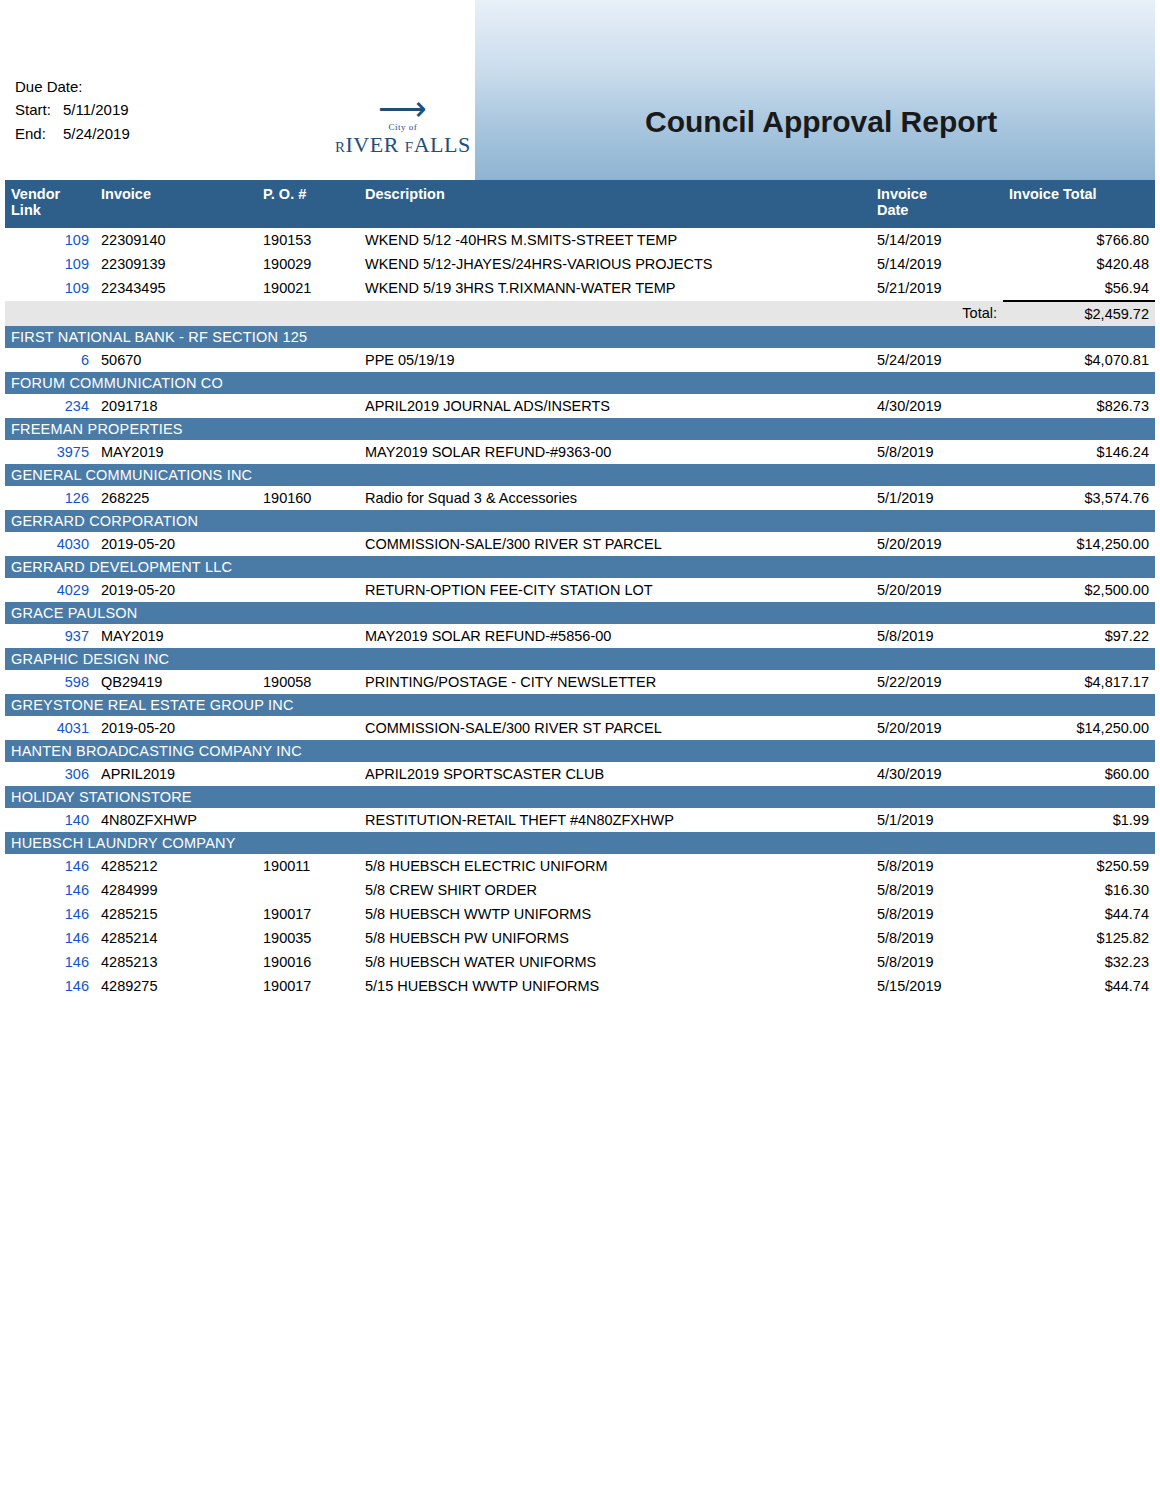Due Date:
Start: 5/11/2019
End: 5/24/2019
⟶
City of
RIVER FALLS
Council Approval Report
| Vendor Link | Invoice | P. O. # | Description | Invoice Date | Invoice Total |
| --- | --- | --- | --- | --- | --- |
| 109 | 22309140 | 190153 | WKEND 5/12 -40HRS M.SMITS-STREET TEMP | 5/14/2019 | $766.80 |
| 109 | 22309139 | 190029 | WKEND 5/12-JHAYES/24HRS-VARIOUS PROJECTS | 5/14/2019 | $420.48 |
| 109 | 22343495 | 190021 | WKEND 5/19 3HRS T.RIXMANN-WATER TEMP | 5/21/2019 | $56.94 |
| | | | | Total: | $2,459.72 |
| FIRST NATIONAL BANK - RF SECTION 125 |
| 6 | 50670 | | PPE 05/19/19 | 5/24/2019 | $4,070.81 |
| FORUM COMMUNICATION CO |
| 234 | 2091718 | | APRIL2019 JOURNAL ADS/INSERTS | 4/30/2019 | $826.73 |
| FREEMAN PROPERTIES |
| 3975 | MAY2019 | | MAY2019 SOLAR REFUND-#9363-00 | 5/8/2019 | $146.24 |
| GENERAL COMMUNICATIONS INC |
| 126 | 268225 | 190160 | Radio for Squad 3 & Accessories | 5/1/2019 | $3,574.76 |
| GERRARD CORPORATION |
| 4030 | 2019-05-20 | | COMMISSION-SALE/300 RIVER ST PARCEL | 5/20/2019 | $14,250.00 |
| GERRARD DEVELOPMENT LLC |
| 4029 | 2019-05-20 | | RETURN-OPTION FEE-CITY STATION LOT | 5/20/2019 | $2,500.00 |
| GRACE PAULSON |
| 937 | MAY2019 | | MAY2019 SOLAR REFUND-#5856-00 | 5/8/2019 | $97.22 |
| GRAPHIC DESIGN INC |
| 598 | QB29419 | 190058 | PRINTING/POSTAGE - CITY NEWSLETTER | 5/22/2019 | $4,817.17 |
| GREYSTONE REAL ESTATE GROUP INC |
| 4031 | 2019-05-20 | | COMMISSION-SALE/300 RIVER ST PARCEL | 5/20/2019 | $14,250.00 |
| HANTEN BROADCASTING COMPANY INC |
| 306 | APRIL2019 | | APRIL2019 SPORTSCASTER CLUB | 4/30/2019 | $60.00 |
| HOLIDAY STATIONSTORE |
| 140 | 4N80ZFXHWP | | RESTITUTION-RETAIL THEFT #4N80ZFXHWP | 5/1/2019 | $1.99 |
| HUEBSCH LAUNDRY COMPANY |
| 146 | 4285212 | 190011 | 5/8 HUEBSCH ELECTRIC UNIFORM | 5/8/2019 | $250.59 |
| 146 | 4284999 | | 5/8 CREW SHIRT ORDER | 5/8/2019 | $16.30 |
| 146 | 4285215 | 190017 | 5/8 HUEBSCH WWTP UNIFORMS | 5/8/2019 | $44.74 |
| 146 | 4285214 | 190035 | 5/8 HUEBSCH PW UNIFORMS | 5/8/2019 | $125.82 |
| 146 | 4285213 | 190016 | 5/8 HUEBSCH WATER UNIFORMS | 5/8/2019 | $32.23 |
| 146 | 4289275 | 190017 | 5/15 HUEBSCH WWTP UNIFORMS | 5/15/2019 | $44.74 |